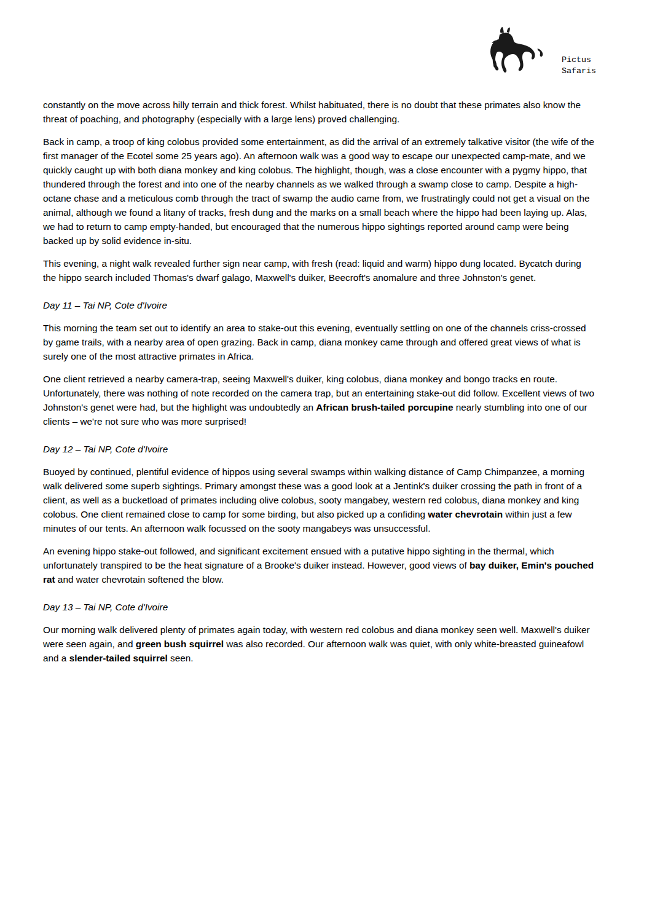Pictus
Safaris
constantly on the move across hilly terrain and thick forest. Whilst habituated, there is no doubt that these primates also know the threat of poaching, and photography (especially with a large lens) proved challenging.
Back in camp, a troop of king colobus provided some entertainment, as did the arrival of an extremely talkative visitor (the wife of the first manager of the Ecotel some 25 years ago). An afternoon walk was a good way to escape our unexpected camp-mate, and we quickly caught up with both diana monkey and king colobus. The highlight, though, was a close encounter with a pygmy hippo, that thundered through the forest and into one of the nearby channels as we walked through a swamp close to camp. Despite a high-octane chase and a meticulous comb through the tract of swamp the audio came from, we frustratingly could not get a visual on the animal, although we found a litany of tracks, fresh dung and the marks on a small beach where the hippo had been laying up. Alas, we had to return to camp empty-handed, but encouraged that the numerous hippo sightings reported around camp were being backed up by solid evidence in-situ.
This evening, a night walk revealed further sign near camp, with fresh (read: liquid and warm) hippo dung located. Bycatch during the hippo search included Thomas's dwarf galago, Maxwell's duiker, Beecroft's anomalure and three Johnston's genet.
Day 11 – Tai NP, Cote d'Ivoire
This morning the team set out to identify an area to stake-out this evening, eventually settling on one of the channels criss-crossed by game trails, with a nearby area of open grazing. Back in camp, diana monkey came through and offered great views of what is surely one of the most attractive primates in Africa.
One client retrieved a nearby camera-trap, seeing Maxwell's duiker, king colobus, diana monkey and bongo tracks en route. Unfortunately, there was nothing of note recorded on the camera trap, but an entertaining stake-out did follow. Excellent views of two Johnston's genet were had, but the highlight was undoubtedly an African brush-tailed porcupine nearly stumbling into one of our clients – we're not sure who was more surprised!
Day 12 – Tai NP, Cote d'Ivoire
Buoyed by continued, plentiful evidence of hippos using several swamps within walking distance of Camp Chimpanzee, a morning walk delivered some superb sightings. Primary amongst these was a good look at a Jentink's duiker crossing the path in front of a client, as well as a bucketload of primates including olive colobus, sooty mangabey, western red colobus, diana monkey and king colobus. One client remained close to camp for some birding, but also picked up a confiding water chevrotain within just a few minutes of our tents. An afternoon walk focussed on the sooty mangabeys was unsuccessful.
An evening hippo stake-out followed, and significant excitement ensued with a putative hippo sighting in the thermal, which unfortunately transpired to be the heat signature of a Brooke's duiker instead. However, good views of bay duiker, Emin's pouched rat and water chevrotain softened the blow.
Day 13 – Tai NP, Cote d'Ivoire
Our morning walk delivered plenty of primates again today, with western red colobus and diana monkey seen well. Maxwell's duiker were seen again, and green bush squirrel was also recorded. Our afternoon walk was quiet, with only white-breasted guineafowl and a slender-tailed squirrel seen.